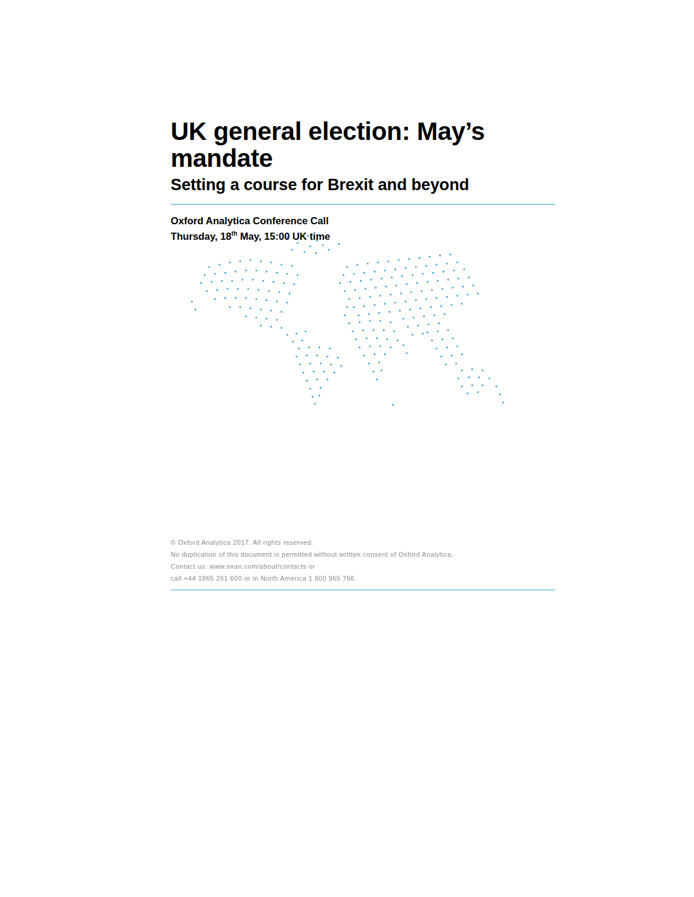UK general election: May’s mandate
Setting a course for Brexit and beyond
Oxford Analytica Conference Call
Thursday, 18th May, 15:00 UK time
© Oxford Analytica 2017. All rights reserved.
No duplication of this document is permitted without written consent of Oxford Analytica.
Contact us: www.oxan.com/about/contacts or
call +44 1865 261 600 or in North America 1 800 965 766